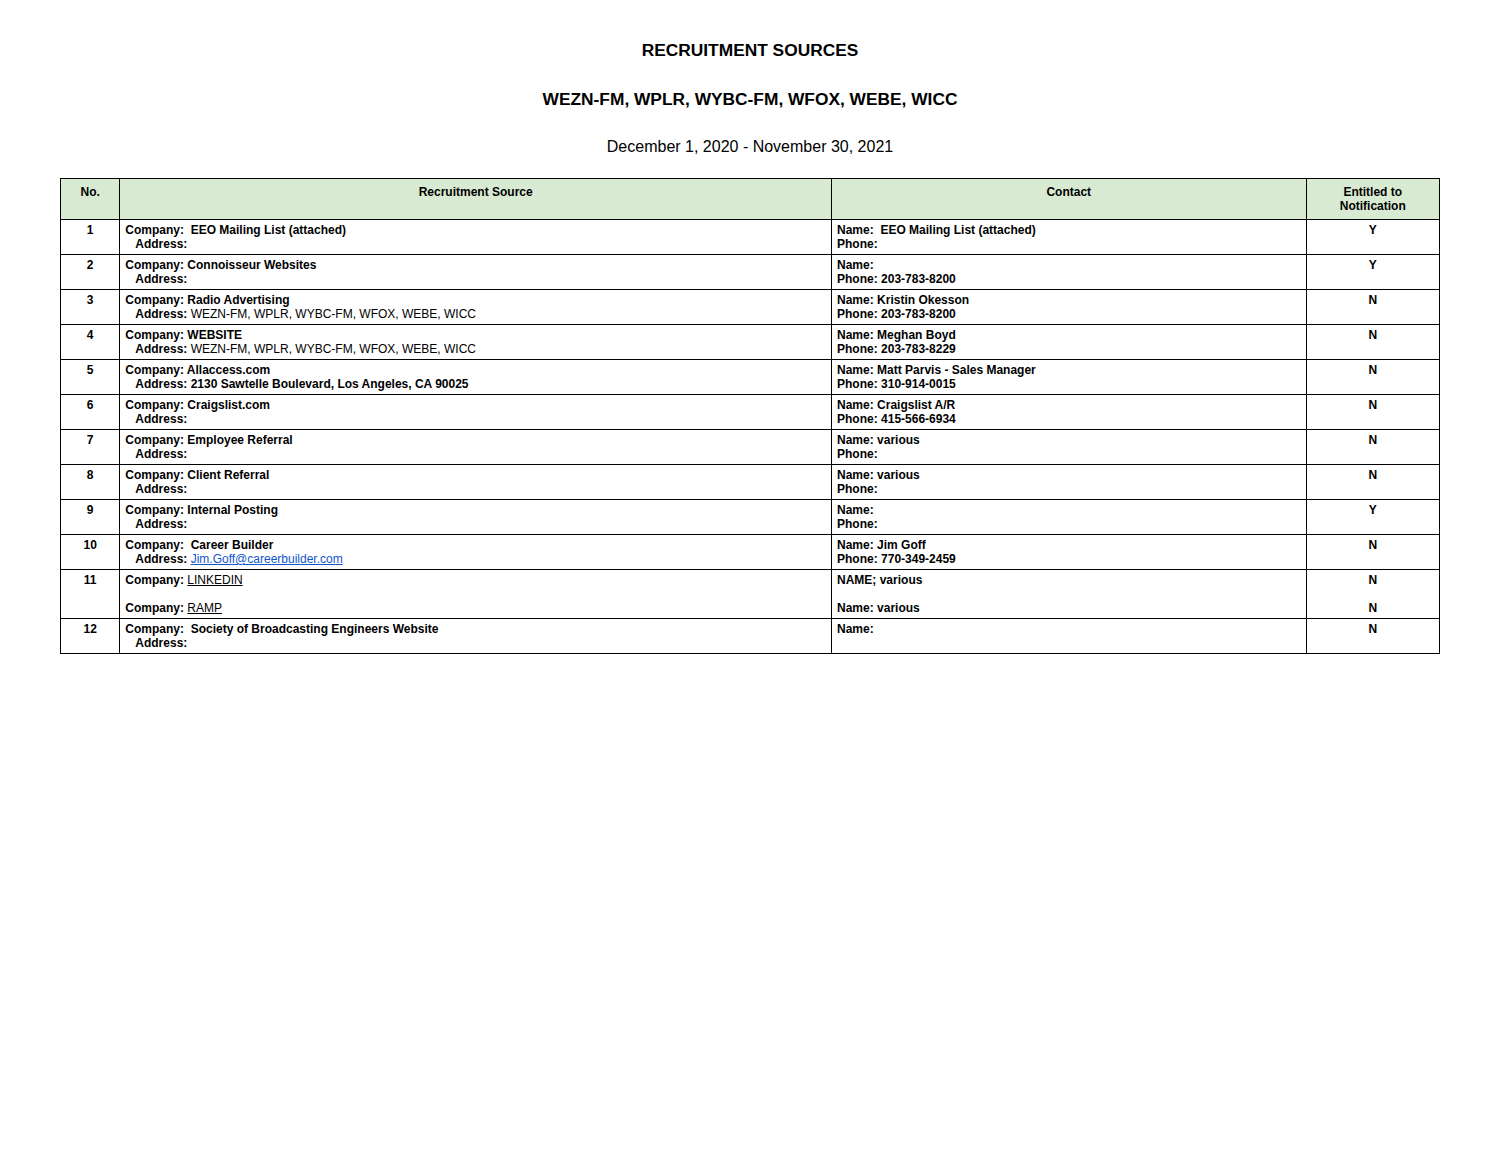RECRUITMENT SOURCES
WEZN-FM, WPLR, WYBC-FM, WFOX, WEBE, WICC
December 1, 2020 - November 30, 2021
| No. | Recruitment Source | Contact | Entitled to Notification |
| --- | --- | --- | --- |
| 1 | Company: EEO Mailing List (attached) Address: | Name: EEO Mailing List (attached) Phone: | Y |
| 2 | Company: Connoisseur Websites Address: | Name: Phone: 203-783-8200 | Y |
| 3 | Company: Radio Advertising Address: WEZN-FM, WPLR, WYBC-FM, WFOX, WEBE, WICC | Name: Kristin Okesson Phone: 203-783-8200 | N |
| 4 | Company: WEBSITE Address: WEZN-FM, WPLR, WYBC-FM, WFOX, WEBE, WICC | Name: Meghan Boyd Phone: 203-783-8229 | N |
| 5 | Company: Allaccess.com Address: 2130 Sawtelle Boulevard, Los Angeles, CA 90025 | Name: Matt Parvis - Sales Manager Phone: 310-914-0015 | N |
| 6 | Company: Craigslist.com Address: | Name: Craigslist A/R Phone: 415-566-6934 | N |
| 7 | Company: Employee Referral Address: | Name: various Phone: | N |
| 8 | Company: Client Referral Address: | Name: various Phone: | N |
| 9 | Company: Internal Posting Address: | Name: Phone: | Y |
| 10 | Company: Career Builder Address: Jim.Goff@careerbuilder.com | Name: Jim Goff Phone: 770-349-2459 | N |
| 11 | Company: LINKEDIN Company: RAMP | NAME; various Name: various | N N |
| 12 | Company: Society of Broadcasting Engineers Website Address: | Name: | N |